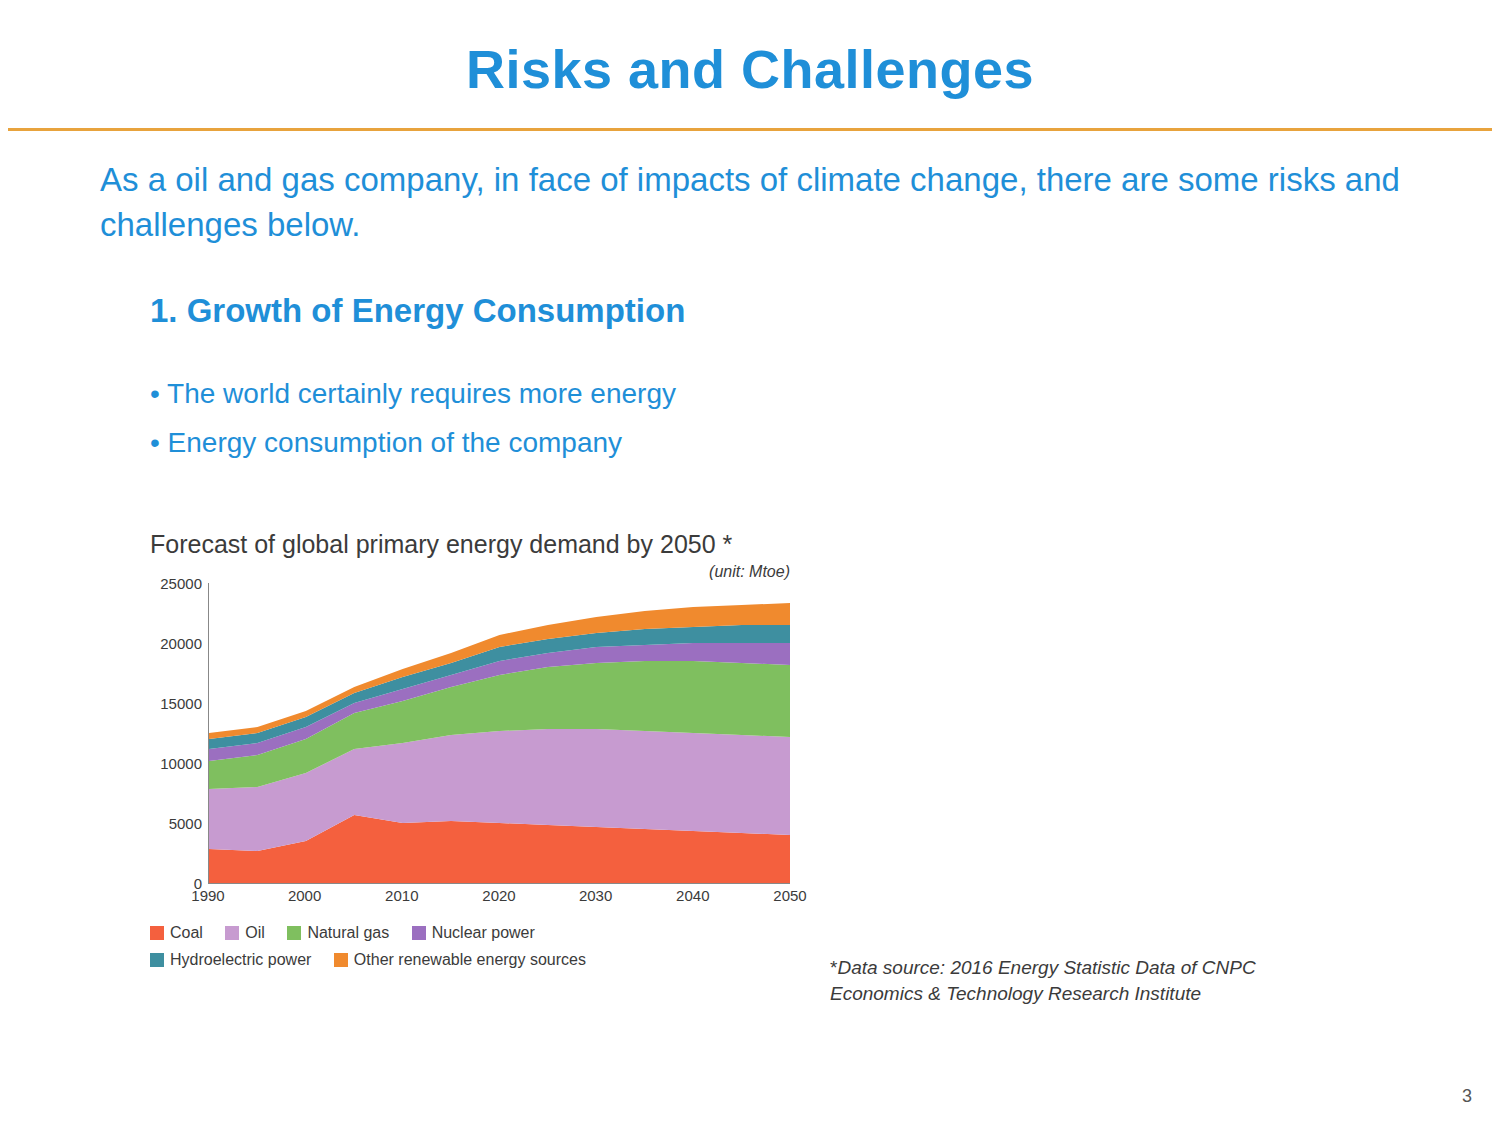Risks and Challenges
As a oil and gas company, in face of impacts of climate change, there are some risks and challenges below.
1. Growth of Energy Consumption
• The world certainly requires more energy
• Energy consumption of the company
Forecast of global primary energy demand by 2050 *
(unit: Mtoe)
25000 20000 15000 10000 5000 0
1990 2000 2010 2020 2030 2040 2050
Coal Oil Natural gas Nuclear power
Hydroelectric power Other renewable energy sources
*Data source: 2016 Energy Statistic Data of CNPC Economics & Technology Research Institute
3